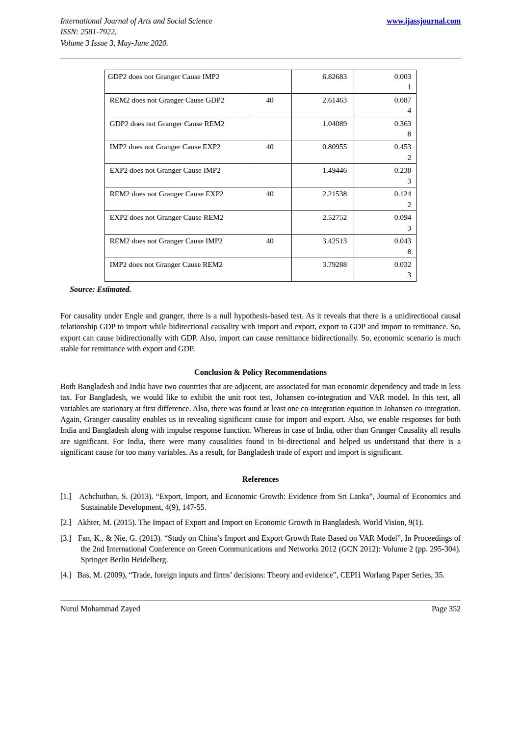International Journal of Arts and Social Science www.ijassjournal.com
ISSN: 2581-7922,
Volume 3 Issue 3, May-June 2020.
| GDP2 does not Granger Cause IMP2 | | 6.82683 | 0.003 1 |
| REM2 does not Granger Cause GDP2 | 40 | 2.61463 | 0.087 4 |
| GDP2 does not Granger Cause REM2 | | 1.04089 | 0.363 8 |
| IMP2 does not Granger Cause EXP2 | 40 | 0.80955 | 0.453 2 |
| EXP2 does not Granger Cause IMP2 | | 1.49446 | 0.238 3 |
| REM2 does not Granger Cause EXP2 | 40 | 2.21538 | 0.124 2 |
| EXP2 does not Granger Cause REM2 | | 2.52752 | 0.094 3 |
| REM2 does not Granger Cause IMP2 | 40 | 3.42513 | 0.043 8 |
| IMP2 does not Granger Cause REM2 | | 3.79288 | 0.032 3 |
Source: Estimated.
For causality under Engle and granger, there is a null hypothesis-based test. As it reveals that there is a unidirectional causal relationship GDP to import while bidirectional causality with import and export, export to GDP and import to remittance. So, export can cause bidirectionally with GDP. Also, import can cause remittance bidirectionally. So, economic scenario is much stable for remittance with export and GDP.
Conclusion & Policy Recommendations
Both Bangladesh and India have two countries that are adjacent, are associated for man economic dependency and trade in less tax. For Bangladesh, we would like to exhibit the unit root test, Johansen co-integration and VAR model. In this test, all variables are stationary at first difference. Also, there was found at least one co-integration equation in Johansen co-integration. Again, Granger causality enables us in revealing significant cause for import and export. Also, we enable responses for both India and Bangladesh along with impulse response function. Whereas in case of India, other than Granger Causality all results are significant. For India, there were many causalities found in bi-directional and helped us understand that there is a significant cause for too many variables. As a result, for Bangladesh trade of export and import is significant.
References
[1.] Achchuthan, S. (2013). “Export, Import, and Economic Growth: Evidence from Sri Lanka”, Journal of Economics and Sustainable Development, 4(9), 147-55.
[2.] Akhter, M. (2015). The Impact of Export and Import on Economic Growth in Bangladesh. World Vision, 9(1).
[3.] Fan, K., & Nie, G. (2013). “Study on China’s Import and Export Growth Rate Based on VAR Model”, In Proceedings of the 2nd International Conference on Green Communications and Networks 2012 (GCN 2012): Volume 2 (pp. 295-304). Springer Berlin Heidelberg.
[4.] Bas, M. (2009), “Trade, foreign inputs and firms’ decisions: Theory and evidence”, CEPI1 Worlang Paper Series, 35.
Nurul Mohammad Zayed Page 352